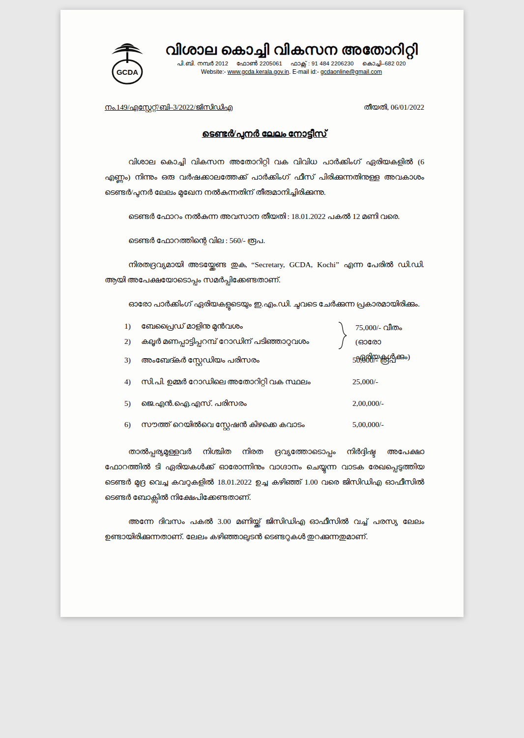GCDA
വിശാല കൊച്ചി വികസന അതോറിറ്റി
പി.ബി. നമ്പർ 2012 ഫോൺ 2205061 ഫാക്സ് : 91 484 2206230 കൊച്ചി–682 020
Website:- www.gcda.kerala.gov.in. E-mail id:- gcdaonline@gmail.com
നം.149/എസ്റ്റേറ്റ്/ബി–3/2022/ജിസിഡിഎ തീയതി, 06/01/2022
ടെണ്ടർ/പുനർ ലേലം നോട്ടീസ്
വിശാല കൊച്ചി വികസന അതോറിറ്റി വക വിവിധ പാർക്കിംഗ് ഏരിയകളിൽ (6 എണ്ണം) നിന്നും ഒരു വർഷക്കാലത്തേക്ക് പാർക്കിംഗ് ഫീസ് പിരിക്കുന്നതിനുള്ള അവകാശം ടെണ്ടർ/പുനർ ലേലം മുഖേന നൽകുന്നതിന് തീരുമാനിച്ചിരിക്കുന്നു.
ടെണ്ടർ ഫോറം നൽകുന്ന അവസാന തീയതി : 18.01.2022 പകൽ 12 മണി വരെ.
ടെണ്ടർ ഫോറത്തിന്റെ വില : 560/- രൂപ.
നിരതദ്രവ്യമായി അടയ്ക്കേണ്ട തുക, “Secretary, GCDA, Kochi” എന്ന പേരിൽ ഡി.ഡി. ആയി അപേക്ഷയോടൊപ്പം സമർപ്പിക്കേണ്ടതാണ്.
ഓരോ പാർക്കിംഗ് ഏരിയകളുടെയും ഇ.എം.ഡി. ചുവടെ ചേർക്കുന്ന പ്രകാരമായിരിക്കും.
1) ബേപ്രൈഡ് മാളിനു മുൻവശം
2) കലൂർ മണപ്പാട്ടിപ്പറമ്പ് റോഡിന് പടിഞ്ഞാറുവശം
75,000/- വീതം
(ഓരോ ഏരിയകൾക്കും)
3) അംബേദ്കർ സ്റ്റേഡിയം പരിസരം 50,000/- രൂപ
4) സി.പി. ഉമ്മർ റോഡിലെ അതോറിറ്റി വക സ്ഥലം 25,000/-
5) ജെ.എൻ.ഐ.എസ്. പരിസരം 2,00,000/-
6) സൗത്ത് റെയിൽവെ സ്റ്റേഷൻ കിഴക്കെ കവാടം 5,00,000/-
താൽപ്പര്യമുള്ളവർ നിശ്ചിത നിരത ദ്രവ്യത്തോടൊപ്പം നിർദ്ദിഷ്ട അപേക്ഷാ ഫോറത്തിൽ ടി ഏരിയകൾക്ക് ഓരോന്നിനും വാഗ്ദാനം ചെയ്യുന്ന വാടക രേഖപ്പെടുത്തിയ ടെണ്ടർ മുദ്ര വെച്ച കവറുകളിൽ 18.01.2022 ഉച്ച കഴിഞ്ഞ് 1.00 വരെ ജിസിഡിഎ ഓഫീസിൽ ടെണ്ടർ ബോക്സിൽ നിക്ഷേപിക്കേണ്ടതാണ്.
അന്നേ ദിവസം പകൽ 3.00 മണിയ്ക്ക് ജിസിഡിഎ ഓഫീസിൽ വച്ച് പരസ്യ ലേലം ഉണ്ടായിരിക്കുന്നതാണ്. ലേലം കഴിഞ്ഞാലുടൻ ടെണ്ടറുകൾ തുറക്കുന്നതുമാണ്.